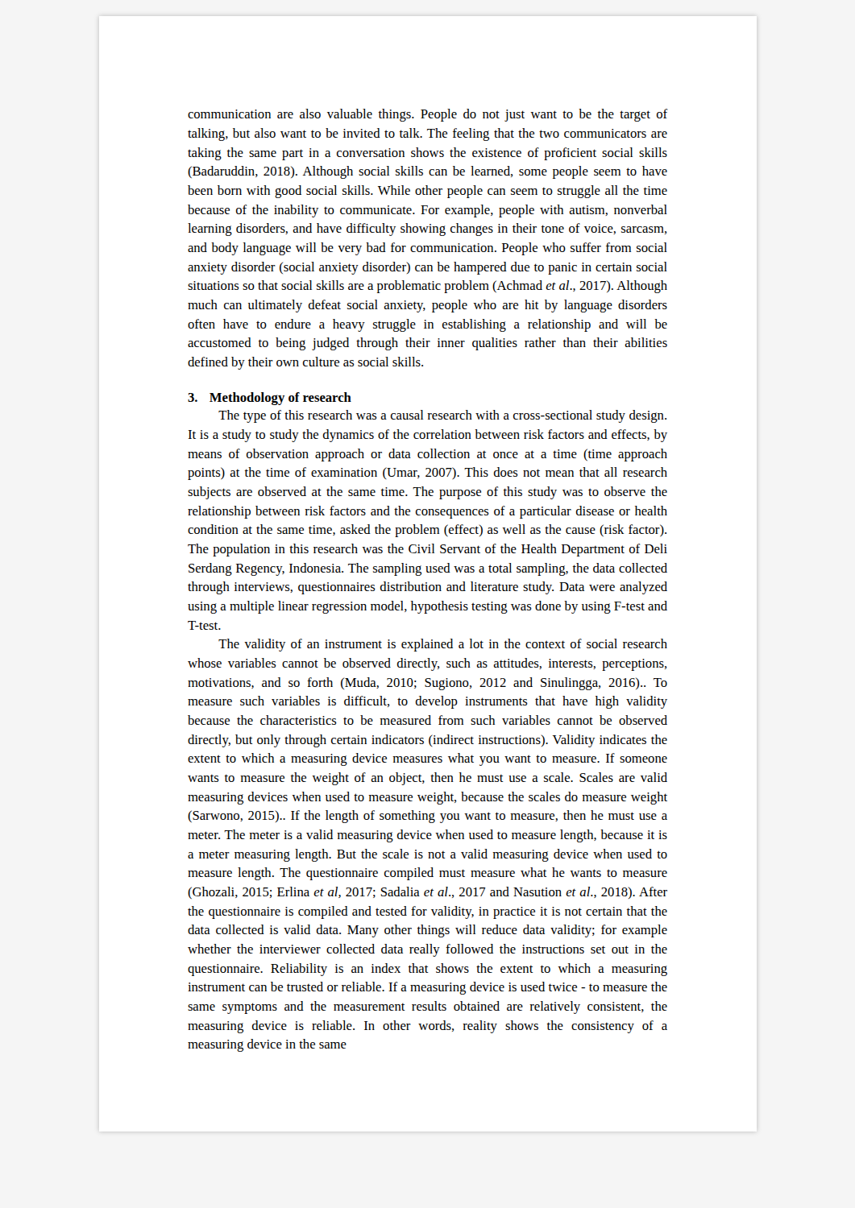communication are also valuable things. People do not just want to be the target of talking, but also want to be invited to talk. The feeling that the two communicators are taking the same part in a conversation shows the existence of proficient social skills (Badaruddin, 2018). Although social skills can be learned, some people seem to have been born with good social skills. While other people can seem to struggle all the time because of the inability to communicate. For example, people with autism, nonverbal learning disorders, and have difficulty showing changes in their tone of voice, sarcasm, and body language will be very bad for communication. People who suffer from social anxiety disorder (social anxiety disorder) can be hampered due to panic in certain social situations so that social skills are a problematic problem (Achmad et al., 2017). Although much can ultimately defeat social anxiety, people who are hit by language disorders often have to endure a heavy struggle in establishing a relationship and will be accustomed to being judged through their inner qualities rather than their abilities defined by their own culture as social skills.
3. Methodology of research
The type of this research was a causal research with a cross-sectional study design. It is a study to study the dynamics of the correlation between risk factors and effects, by means of observation approach or data collection at once at a time (time approach points) at the time of examination (Umar, 2007). This does not mean that all research subjects are observed at the same time. The purpose of this study was to observe the relationship between risk factors and the consequences of a particular disease or health condition at the same time, asked the problem (effect) as well as the cause (risk factor). The population in this research was the Civil Servant of the Health Department of Deli Serdang Regency, Indonesia. The sampling used was a total sampling, the data collected through interviews, questionnaires distribution and literature study. Data were analyzed using a multiple linear regression model, hypothesis testing was done by using F-test and T-test.
The validity of an instrument is explained a lot in the context of social research whose variables cannot be observed directly, such as attitudes, interests, perceptions, motivations, and so forth (Muda, 2010; Sugiono, 2012 and Sinulingga, 2016).. To measure such variables is difficult, to develop instruments that have high validity because the characteristics to be measured from such variables cannot be observed directly, but only through certain indicators (indirect instructions). Validity indicates the extent to which a measuring device measures what you want to measure. If someone wants to measure the weight of an object, then he must use a scale. Scales are valid measuring devices when used to measure weight, because the scales do measure weight (Sarwono, 2015).. If the length of something you want to measure, then he must use a meter. The meter is a valid measuring device when used to measure length, because it is a meter measuring length. But the scale is not a valid measuring device when used to measure length. The questionnaire compiled must measure what he wants to measure (Ghozali, 2015; Erlina et al, 2017; Sadalia et al., 2017 and Nasution et al., 2018). After the questionnaire is compiled and tested for validity, in practice it is not certain that the data collected is valid data. Many other things will reduce data validity; for example whether the interviewer collected data really followed the instructions set out in the questionnaire. Reliability is an index that shows the extent to which a measuring instrument can be trusted or reliable. If a measuring device is used twice - to measure the same symptoms and the measurement results obtained are relatively consistent, the measuring device is reliable. In other words, reality shows the consistency of a measuring device in the same